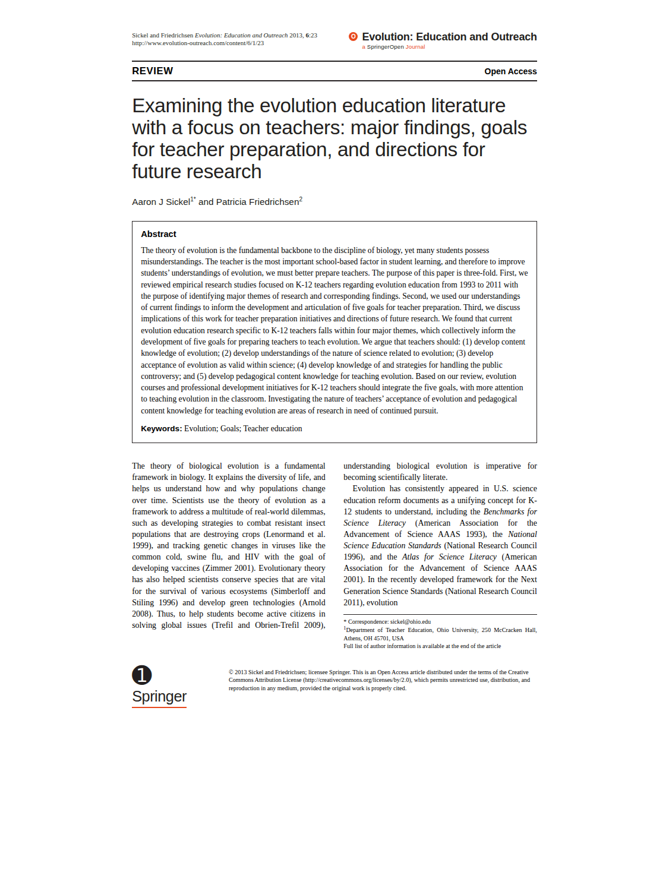Sickel and Friedrichsen Evolution: Education and Outreach 2013, 6:23
http://www.evolution-outreach.com/content/6/1/23
O
Evolution: Education and Outreach
a SpringerOpen Journal
REVIEW
Open Access
Examining the evolution education literature with a focus on teachers: major findings, goals for teacher preparation, and directions for future research
Aaron J Sickel1* and Patricia Friedrichsen2
Abstract
The theory of evolution is the fundamental backbone to the discipline of biology, yet many students possess misunderstandings. The teacher is the most important school-based factor in student learning, and therefore to improve students’ understandings of evolution, we must better prepare teachers. The purpose of this paper is three-fold. First, we reviewed empirical research studies focused on K-12 teachers regarding evolution education from 1993 to 2011 with the purpose of identifying major themes of research and corresponding findings. Second, we used our understandings of current findings to inform the development and articulation of five goals for teacher preparation. Third, we discuss implications of this work for teacher preparation initiatives and directions of future research. We found that current evolution education research specific to K-12 teachers falls within four major themes, which collectively inform the development of five goals for preparing teachers to teach evolution. We argue that teachers should: (1) develop content knowledge of evolution; (2) develop understandings of the nature of science related to evolution; (3) develop acceptance of evolution as valid within science; (4) develop knowledge of and strategies for handling the public controversy; and (5) develop pedagogical content knowledge for teaching evolution. Based on our review, evolution courses and professional development initiatives for K-12 teachers should integrate the five goals, with more attention to teaching evolution in the classroom. Investigating the nature of teachers’ acceptance of evolution and pedagogical content knowledge for teaching evolution are areas of research in need of continued pursuit.
Keywords: Evolution; Goals; Teacher education
The theory of biological evolution is a fundamental framework in biology. It explains the diversity of life, and helps us understand how and why populations change over time. Scientists use the theory of evolution as a framework to address a multitude of real-world dilemmas, such as developing strategies to combat resistant insect populations that are destroying crops (Lenormand et al. 1999), and tracking genetic changes in viruses like the common cold, swine flu, and HIV with the goal of developing vaccines (Zimmer 2001). Evolutionary theory has also helped scientists conserve species that are vital for the survival of various ecosystems (Simberloff and Stiling 1996) and develop green technologies (Arnold 2008). Thus, to help students become active citizens in solving global issues (Trefil and Obrien-Trefil 2009), understanding biological evolution is imperative for becoming scientifically literate.
Evolution has consistently appeared in U.S. science education reform documents as a unifying concept for K-12 students to understand, including the Benchmarks for Science Literacy (American Association for the Advancement of Science AAAS 1993), the National Science Education Standards (National Research Council 1996), and the Atlas for Science Literacy (American Association for the Advancement of Science AAAS 2001). In the recently developed framework for the Next Generation Science Standards (National Research Council 2011), evolution
* Correspondence: sickel@ohio.edu
1Department of Teacher Education, Ohio University, 250 McCracken Hall, Athens, OH 45701, USA
Full list of author information is available at the end of the article
➊
Springer
© 2013 Sickel and Friedrichsen; licensee Springer. This is an Open Access article distributed under the terms of the Creative Commons Attribution License (http://creativecommons.org/licenses/by/2.0), which permits unrestricted use, distribution, and reproduction in any medium, provided the original work is properly cited.